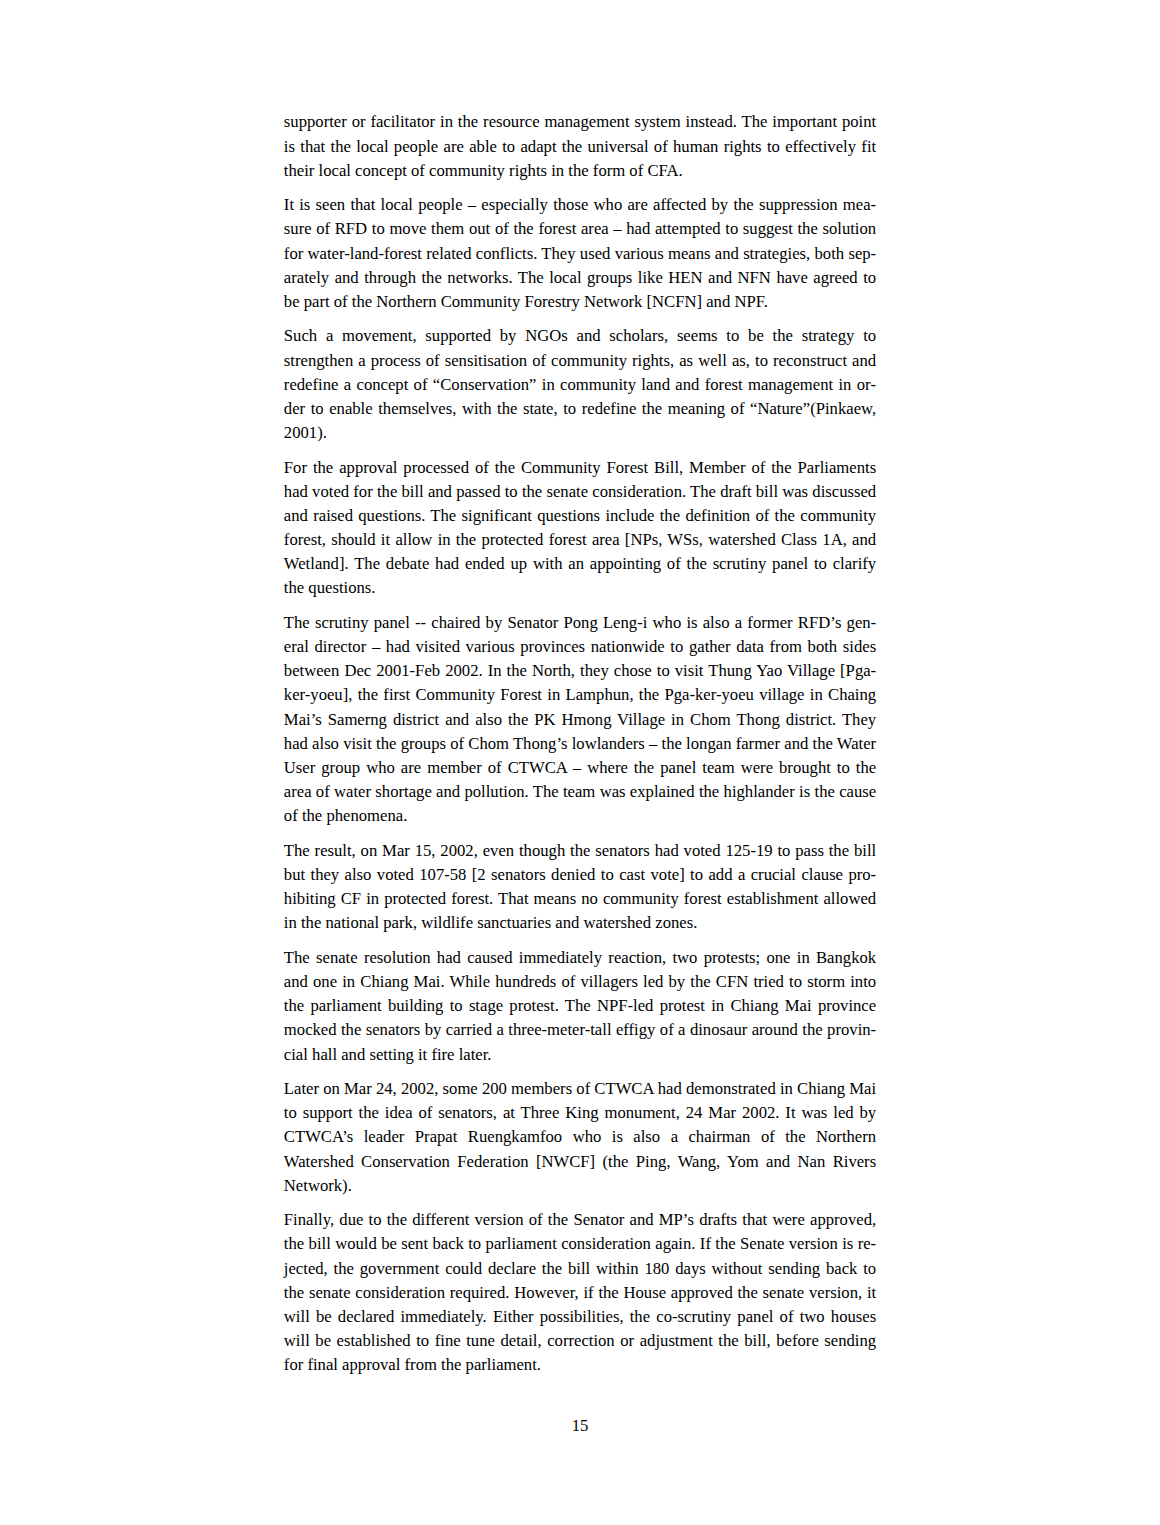supporter or facilitator in the resource management system instead. The important point is that the local people are able to adapt the universal of human rights to effectively fit their local concept of community rights in the form of CFA.
It is seen that local people – especially those who are affected by the suppression measure of RFD to move them out of the forest area – had attempted to suggest the solution for water-land-forest related conflicts. They used various means and strategies, both separately and through the networks. The local groups like HEN and NFN have agreed to be part of the Northern Community Forestry Network [NCFN] and NPF.
Such a movement, supported by NGOs and scholars, seems to be the strategy to strengthen a process of sensitisation of community rights, as well as, to reconstruct and redefine a concept of “Conservation” in community land and forest management in order to enable themselves, with the state, to redefine the meaning of “Nature”(Pinkaew, 2001).
For the approval processed of the Community Forest Bill, Member of the Parliaments had voted for the bill and passed to the senate consideration. The draft bill was discussed and raised questions. The significant questions include the definition of the community forest, should it allow in the protected forest area [NPs, WSs, watershed Class 1A, and Wetland]. The debate had ended up with an appointing of the scrutiny panel to clarify the questions.
The scrutiny panel -- chaired by Senator Pong Leng-i who is also a former RFD’s general director – had visited various provinces nationwide to gather data from both sides between Dec 2001-Feb 2002. In the North, they chose to visit Thung Yao Village [Pga-ker-yoeu], the first Community Forest in Lamphun, the Pga-ker-yoeu village in Chaing Mai’s Samerng district and also the PK Hmong Village in Chom Thong district. They had also visit the groups of Chom Thong’s lowlanders – the longan farmer and the Water User group who are member of CTWCA – where the panel team were brought to the area of water shortage and pollution. The team was explained the highlander is the cause of the phenomena.
The result, on Mar 15, 2002, even though the senators had voted 125-19 to pass the bill but they also voted 107-58 [2 senators denied to cast vote] to add a crucial clause prohibiting CF in protected forest. That means no community forest establishment allowed in the national park, wildlife sanctuaries and watershed zones.
The senate resolution had caused immediately reaction, two protests; one in Bangkok and one in Chiang Mai. While hundreds of villagers led by the CFN tried to storm into the parliament building to stage protest. The NPF-led protest in Chiang Mai province mocked the senators by carried a three-meter-tall effigy of a dinosaur around the provincial hall and setting it fire later.
Later on Mar 24, 2002, some 200 members of CTWCA had demonstrated in Chiang Mai to support the idea of senators, at Three King monument, 24 Mar 2002. It was led by CTWCA’s leader Prapat Ruengkamfoo who is also a chairman of the Northern Watershed Conservation Federation [NWCF] (the Ping, Wang, Yom and Nan Rivers Network).
Finally, due to the different version of the Senator and MP’s drafts that were approved, the bill would be sent back to parliament consideration again. If the Senate version is rejected, the government could declare the bill within 180 days without sending back to the senate consideration required. However, if the House approved the senate version, it will be declared immediately. Either possibilities, the co-scrutiny panel of two houses will be established to fine tune detail, correction or adjustment the bill, before sending for final approval from the parliament.
15